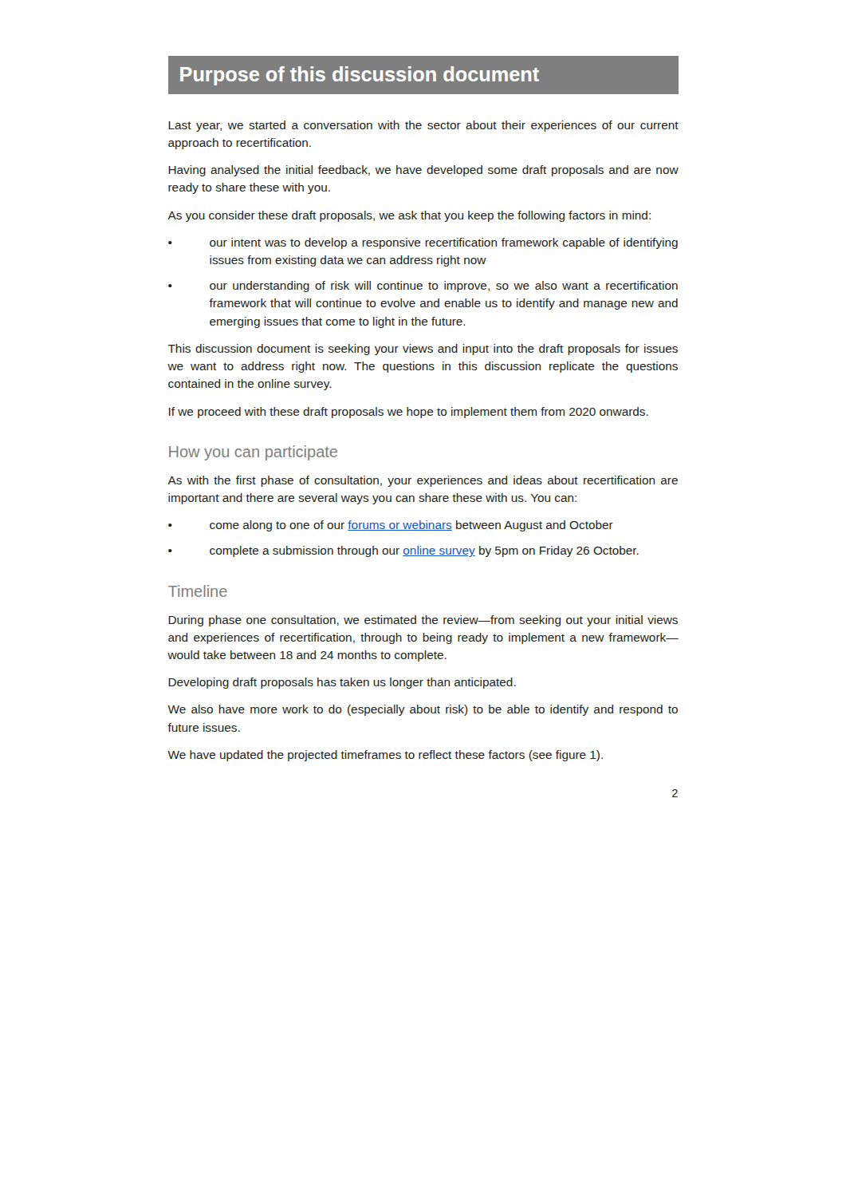Purpose of this discussion document
Last year, we started a conversation with the sector about their experiences of our current approach to recertification.
Having analysed the initial feedback, we have developed some draft proposals and are now ready to share these with you.
As you consider these draft proposals, we ask that you keep the following factors in mind:
our intent was to develop a responsive recertification framework capable of identifying issues from existing data we can address right now
our understanding of risk will continue to improve, so we also want a recertification framework that will continue to evolve and enable us to identify and manage new and emerging issues that come to light in the future.
This discussion document is seeking your views and input into the draft proposals for issues we want to address right now. The questions in this discussion replicate the questions contained in the online survey.
If we proceed with these draft proposals we hope to implement them from 2020 onwards.
How you can participate
As with the first phase of consultation, your experiences and ideas about recertification are important and there are several ways you can share these with us. You can:
come along to one of our forums or webinars between August and October
complete a submission through our online survey by 5pm on Friday 26 October.
Timeline
During phase one consultation, we estimated the review—from seeking out your initial views and experiences of recertification, through to being ready to implement a new framework—would take between 18 and 24 months to complete.
Developing draft proposals has taken us longer than anticipated.
We also have more work to do (especially about risk) to be able to identify and respond to future issues.
We have updated the projected timeframes to reflect these factors (see figure 1).
2